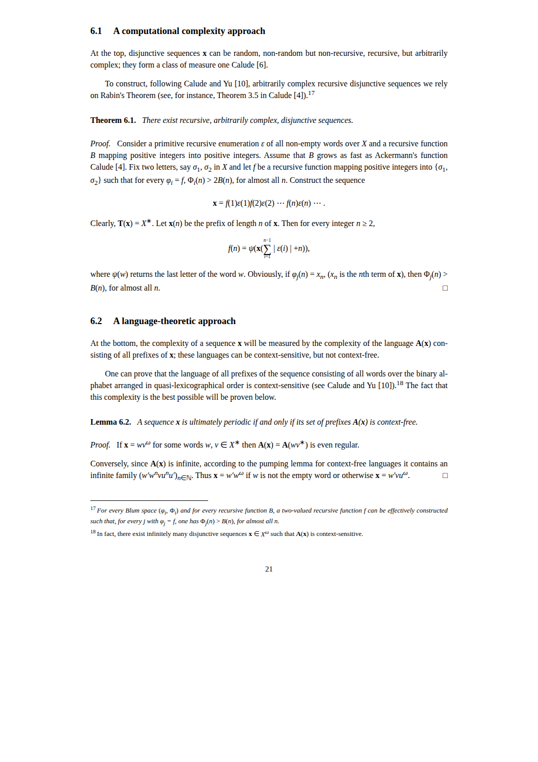6.1 A computational complexity approach
At the top, disjunctive sequences x can be random, non-random but non-recursive, recursive, but arbitrarily complex; they form a class of measure one Calude [6].
To construct, following Calude and Yu [10], arbitrarily complex recursive disjunctive sequences we rely on Rabin's Theorem (see, for instance, Theorem 3.5 in Calude [4]).17
Theorem 6.1. There exist recursive, arbitrarily complex, disjunctive sequences.
Proof. Consider a primitive recursive enumeration ε of all non-empty words over X and a recursive function B mapping positive integers into positive integers. Assume that B grows as fast as Ackermann's function Calude [4]. Fix two letters, say σ1, σ2 in X and let f be a recursive function mapping positive integers into {σ1, σ2} such that for every φi = f, Φi(n) > 2B(n), for almost all n. Construct the sequence
x = f(1)ε(1)f(2)ε(2) ⋯ f(n)ε(n) ⋯ .
Clearly, T(x) = X∗. Let x(n) be the prefix of length n of x. Then for every integer n ≥ 2,
f(n) = ψ(x(n−1∑i=1 | ε(i) | +n)),
where ψ(w) returns the last letter of the word w. Obviously, if φj(n) = xn, (xn is the nth term of x), then Φj(n) > B(n), for almost all n. □
6.2 A language-theoretic approach
At the bottom, the complexity of a sequence x will be measured by the complexity of the language A(x) consisting of all prefixes of x; these languages can be context-sensitive, but not context-free.
One can prove that the language of all prefixes of the sequence consisting of all words over the binary alphabet arranged in quasi-lexicographical order is context-sensitive (see Calude and Yu [10]).18 The fact that this complexity is the best possible will be proven below.
Lemma 6.2. A sequence x is ultimately periodic if and only if its set of prefixes A(x) is context-free.
Proof. If x = wvω for some words w, v ∈ X∗ then A(x) = A(wv∗) is even regular.
Conversely, since A(x) is infinite, according to the pumping lemma for context-free languages it contains an infinite family (w′wnvunu′)n∈ℕ. Thus x = w′wω if w is not the empty word or otherwise x = w′vuω. □
17 For every Blum space (φi, Φi) and for every recursive function B, a two-valued recursive function f can be effectively constructed such that, for every j with φj = f, one has Φj(n) > B(n), for almost all n.
18 In fact, there exist infinitely many disjunctive sequences x ∈ Xω such that A(x) is context-sensitive.
21